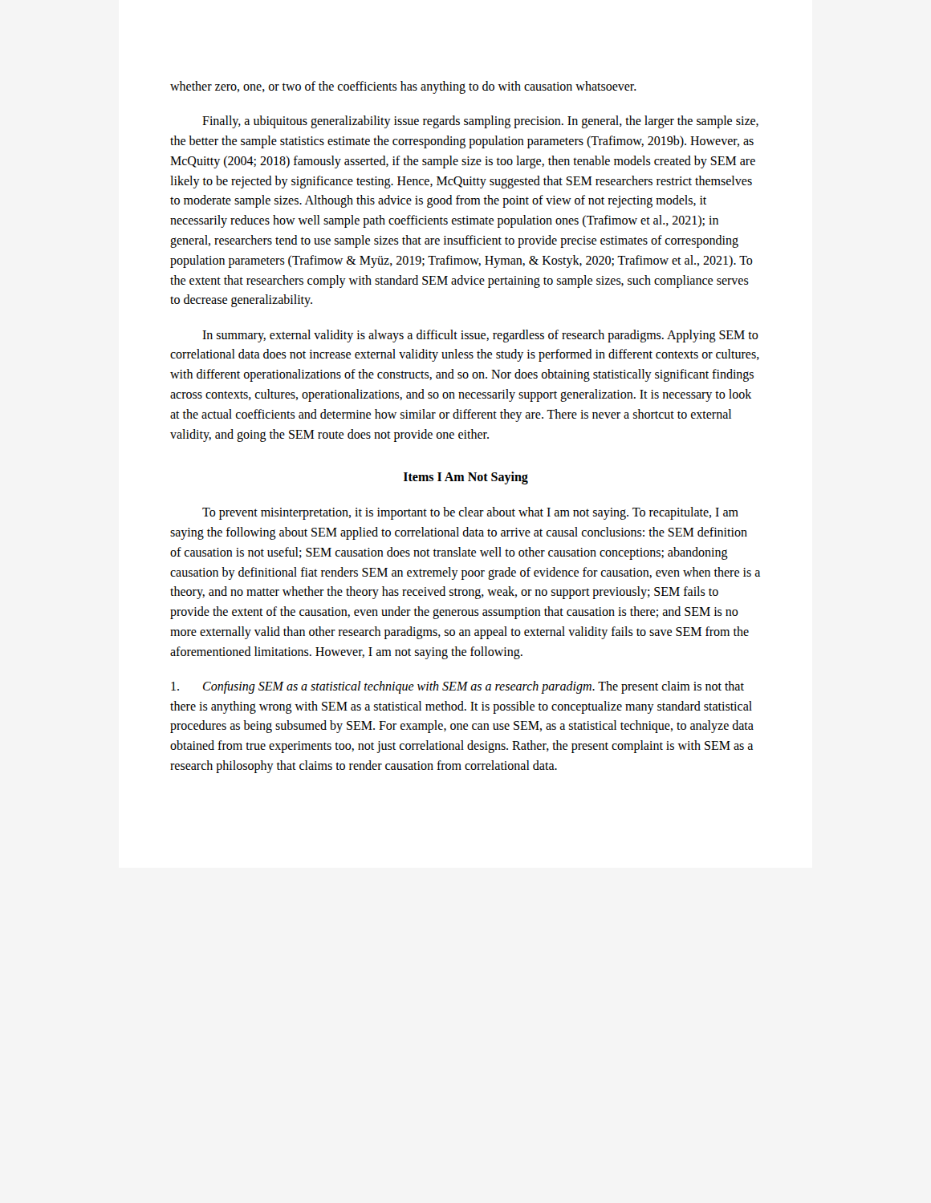whether zero, one, or two of the coefficients has anything to do with causation whatsoever.
Finally, a ubiquitous generalizability issue regards sampling precision. In general, the larger the sample size, the better the sample statistics estimate the corresponding population parameters (Trafimow, 2019b). However, as McQuitty (2004; 2018) famously asserted, if the sample size is too large, then tenable models created by SEM are likely to be rejected by significance testing. Hence, McQuitty suggested that SEM researchers restrict themselves to moderate sample sizes. Although this advice is good from the point of view of not rejecting models, it necessarily reduces how well sample path coefficients estimate population ones (Trafimow et al., 2021); in general, researchers tend to use sample sizes that are insufficient to provide precise estimates of corresponding population parameters (Trafimow & Myüz, 2019; Trafimow, Hyman, & Kostyk, 2020; Trafimow et al., 2021). To the extent that researchers comply with standard SEM advice pertaining to sample sizes, such compliance serves to decrease generalizability.
In summary, external validity is always a difficult issue, regardless of research paradigms. Applying SEM to correlational data does not increase external validity unless the study is performed in different contexts or cultures, with different operationalizations of the constructs, and so on. Nor does obtaining statistically significant findings across contexts, cultures, operationalizations, and so on necessarily support generalization. It is necessary to look at the actual coefficients and determine how similar or different they are. There is never a shortcut to external validity, and going the SEM route does not provide one either.
Items I Am Not Saying
To prevent misinterpretation, it is important to be clear about what I am not saying. To recapitulate, I am saying the following about SEM applied to correlational data to arrive at causal conclusions: the SEM definition of causation is not useful; SEM causation does not translate well to other causation conceptions; abandoning causation by definitional fiat renders SEM an extremely poor grade of evidence for causation, even when there is a theory, and no matter whether the theory has received strong, weak, or no support previously; SEM fails to provide the extent of the causation, even under the generous assumption that causation is there; and SEM is no more externally valid than other research paradigms, so an appeal to external validity fails to save SEM from the aforementioned limitations. However, I am not saying the following.
1. Confusing SEM as a statistical technique with SEM as a research paradigm. The present claim is not that there is anything wrong with SEM as a statistical method. It is possible to conceptualize many standard statistical procedures as being subsumed by SEM. For example, one can use SEM, as a statistical technique, to analyze data obtained from true experiments too, not just correlational designs. Rather, the present complaint is with SEM as a research philosophy that claims to render causation from correlational data.